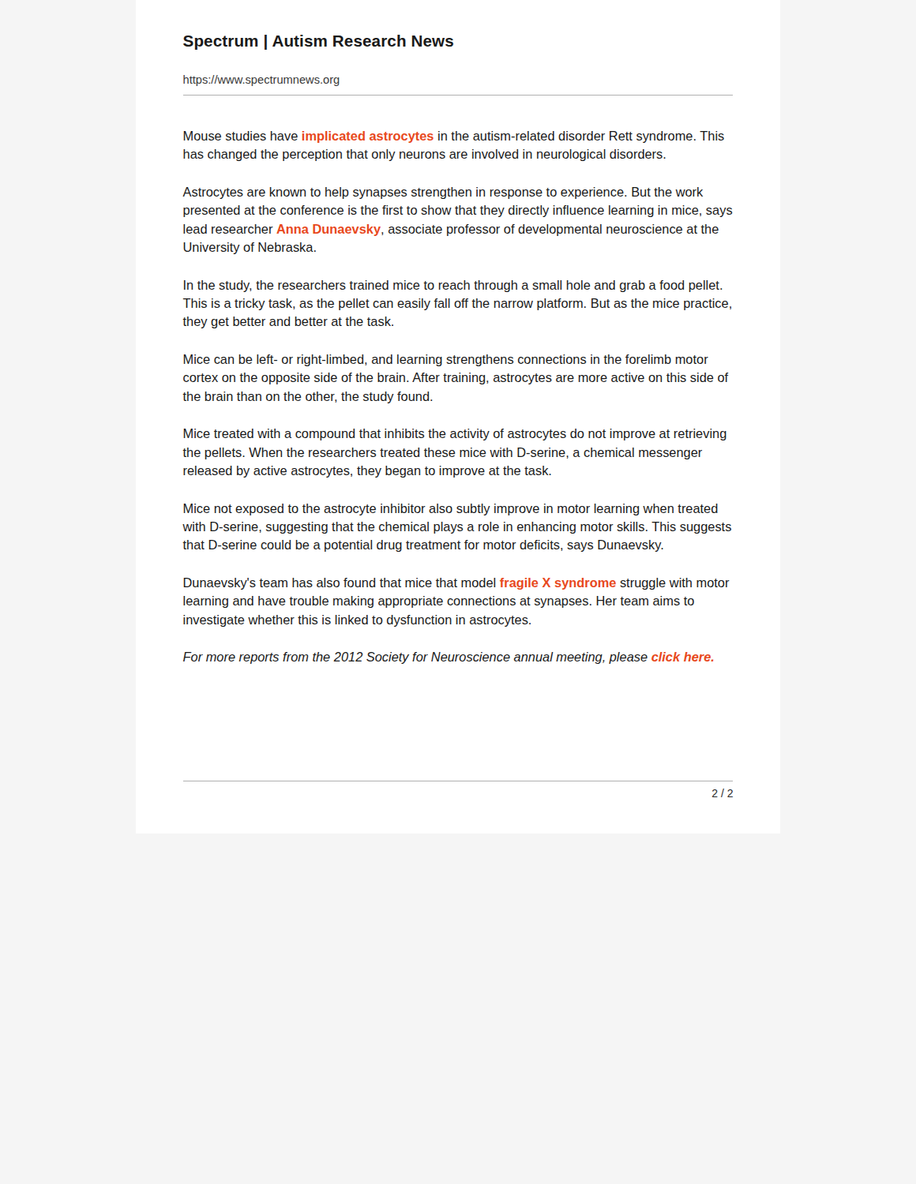Spectrum | Autism Research News
https://www.spectrumnews.org
Mouse studies have implicated astrocytes in the autism-related disorder Rett syndrome. This has changed the perception that only neurons are involved in neurological disorders.
Astrocytes are known to help synapses strengthen in response to experience. But the work presented at the conference is the first to show that they directly influence learning in mice, says lead researcher Anna Dunaevsky, associate professor of developmental neuroscience at the University of Nebraska.
In the study, the researchers trained mice to reach through a small hole and grab a food pellet. This is a tricky task, as the pellet can easily fall off the narrow platform. But as the mice practice, they get better and better at the task.
Mice can be left- or right-limbed, and learning strengthens connections in the forelimb motor cortex on the opposite side of the brain. After training, astrocytes are more active on this side of the brain than on the other, the study found.
Mice treated with a compound that inhibits the activity of astrocytes do not improve at retrieving the pellets. When the researchers treated these mice with D-serine, a chemical messenger released by active astrocytes, they began to improve at the task.
Mice not exposed to the astrocyte inhibitor also subtly improve in motor learning when treated with D-serine, suggesting that the chemical plays a role in enhancing motor skills. This suggests that D-serine could be a potential drug treatment for motor deficits, says Dunaevsky.
Dunaevsky's team has also found that mice that model fragile X syndrome struggle with motor learning and have trouble making appropriate connections at synapses. Her team aims to investigate whether this is linked to dysfunction in astrocytes.
For more reports from the 2012 Society for Neuroscience annual meeting, please click here.
2 / 2